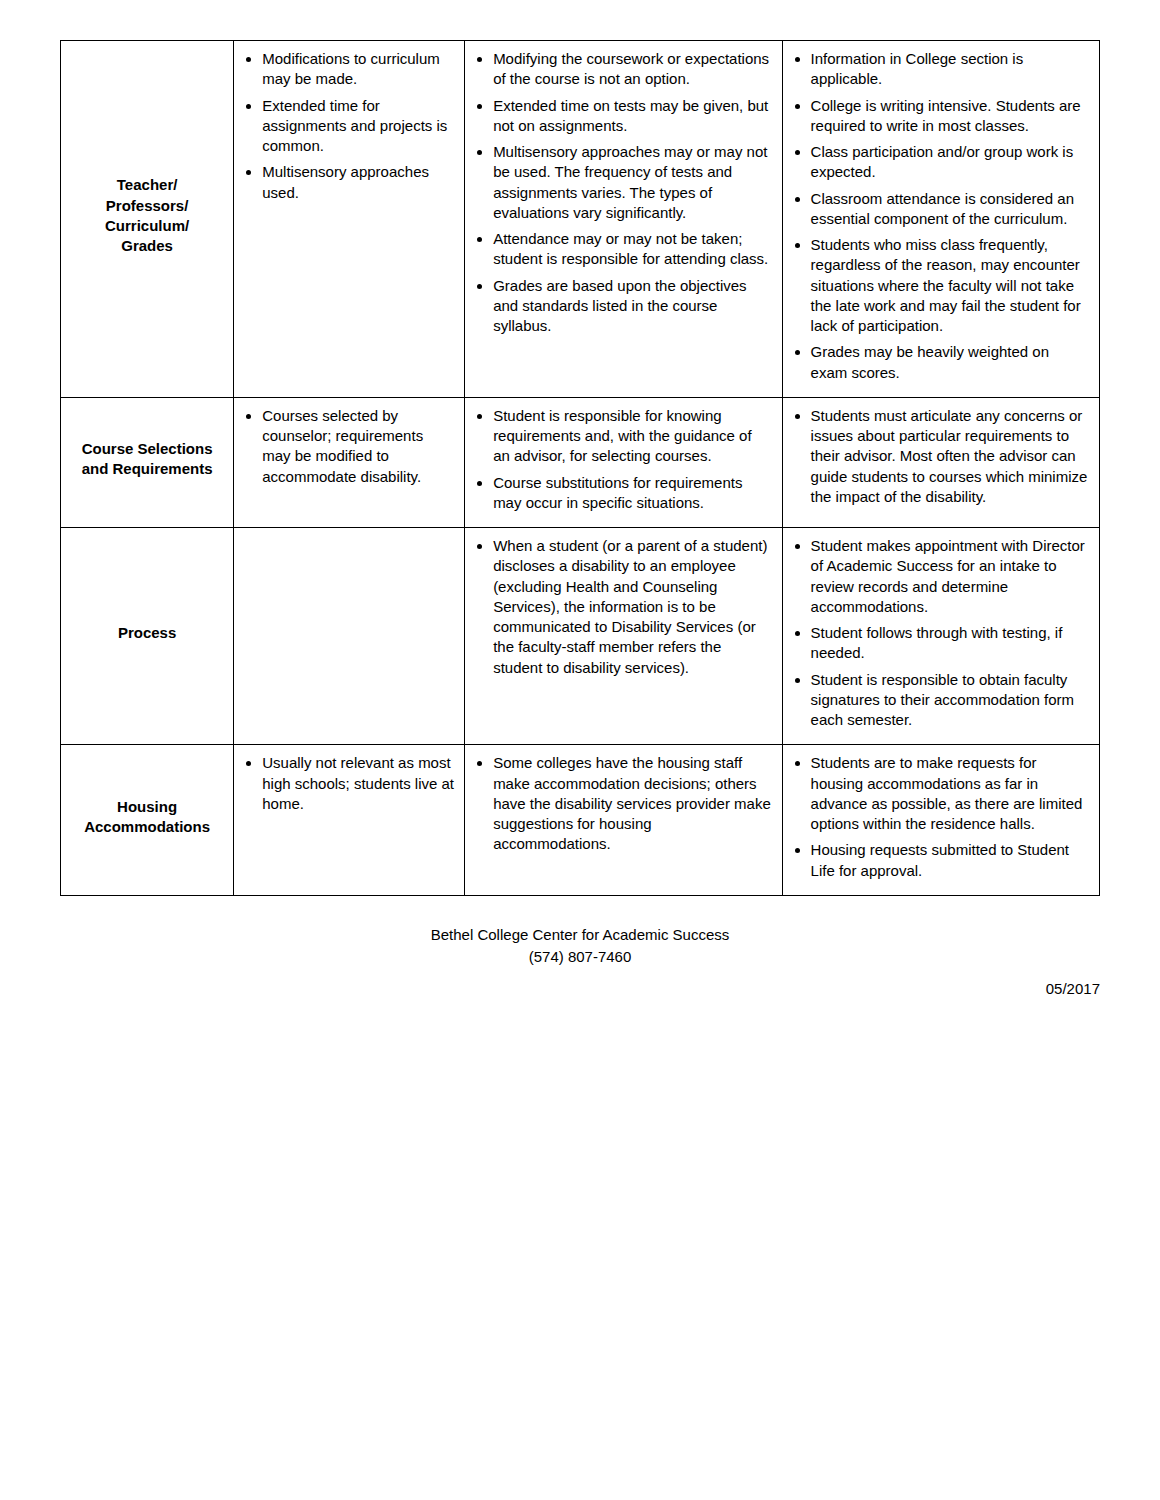| Teacher/ Professors/ Curriculum/ Grades | Modifications to curriculum may be made. Extended time for assignments and projects is common. Multisensory approaches used. | Modifying the coursework or expectations of the course is not an option. Extended time on tests may be given, but not on assignments. Multisensory approaches may or may not be used. The frequency of tests and assignments varies. The types of evaluations vary significantly. Attendance may or may not be taken; student is responsible for attending class. Grades are based upon the objectives and standards listed in the course syllabus. | Information in College section is applicable. College is writing intensive. Students are required to write in most classes. Class participation and/or group work is expected. Classroom attendance is considered an essential component of the curriculum. Students who miss class frequently, regardless of the reason, may encounter situations where the faculty will not take the late work and may fail the student for lack of participation. Grades may be heavily weighted on exam scores. |
| Course Selections and Requirements | Courses selected by counselor; requirements may be modified to accommodate disability. | Student is responsible for knowing requirements and, with the guidance of an advisor, for selecting courses. Course substitutions for requirements may occur in specific situations. | Students must articulate any concerns or issues about particular requirements to their advisor. Most often the advisor can guide students to courses which minimize the impact of the disability. |
| Process | | When a student (or a parent of a student) discloses a disability to an employee (excluding Health and Counseling Services), the information is to be communicated to Disability Services (or the faculty-staff member refers the student to disability services). | Student makes appointment with Director of Academic Success for an intake to review records and determine accommodations. Student follows through with testing, if needed. Student is responsible to obtain faculty signatures to their accommodation form each semester. |
| Housing Accommodations | Usually not relevant as most high schools; students live at home. | Some colleges have the housing staff make accommodation decisions; others have the disability services provider make suggestions for housing accommodations. | Students are to make requests for housing accommodations as far in advance as possible, as there are limited options within the residence halls. Housing requests submitted to Student Life for approval. |
Bethel College Center for Academic Success
(574) 807-7460
05/2017